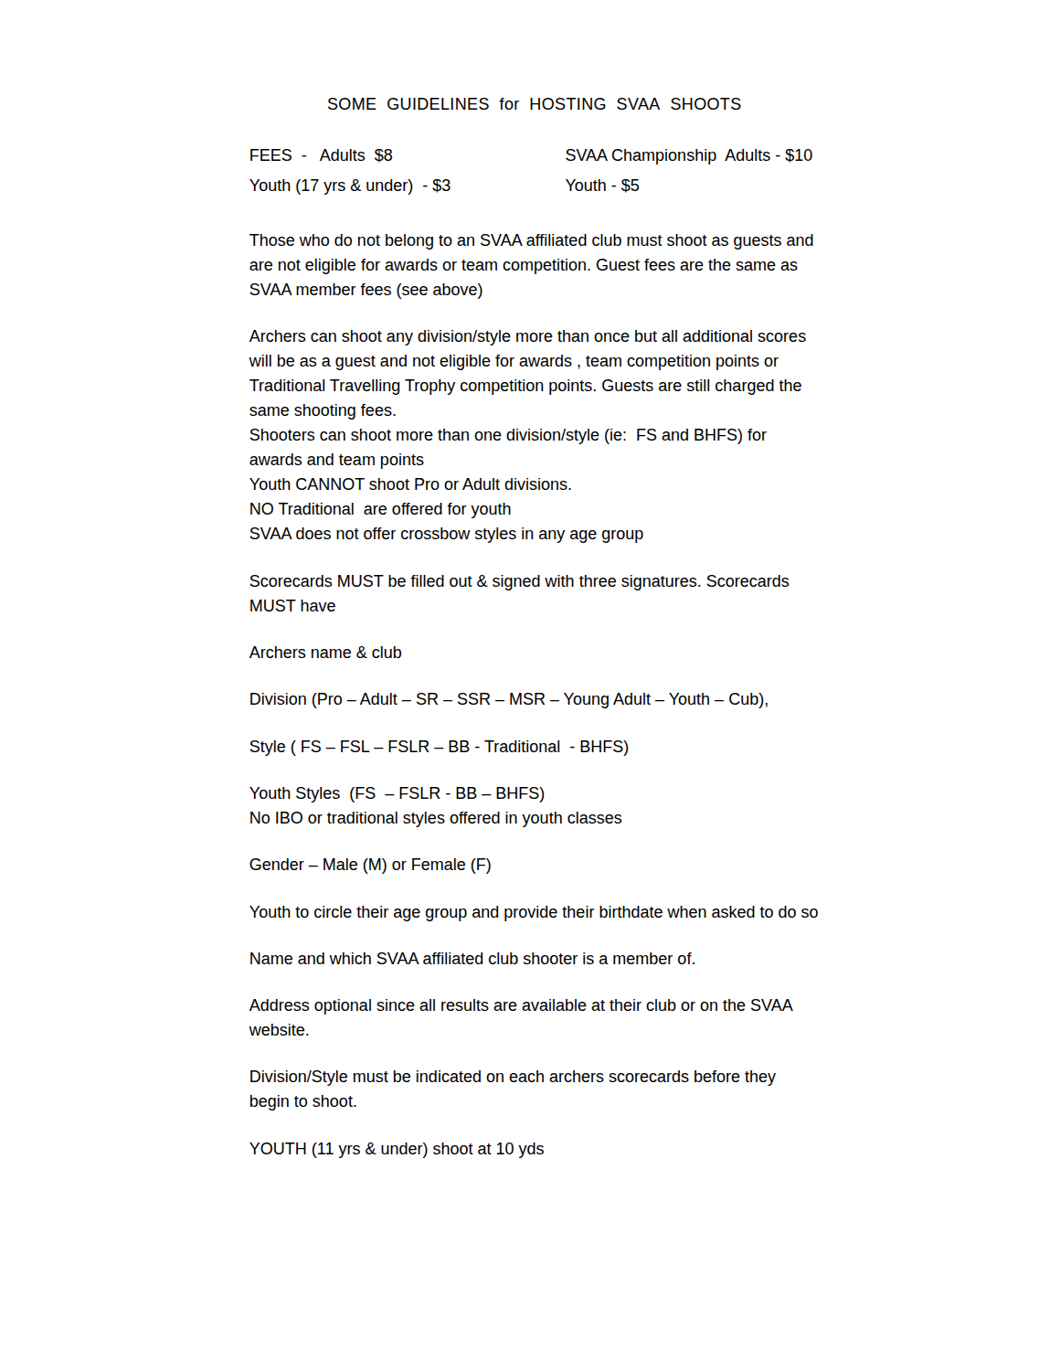SOME GUIDELINES for HOSTING SVAA SHOOTS
| FEES - Adults $8 | SVAA Championship Adults - $10 |
| Youth (17 yrs & under) - $3 | Youth - $5 |
Those who do not belong to an SVAA affiliated club must shoot as guests and are not eligible for awards or team competition. Guest fees are the same as SVAA member fees (see above)
Archers can shoot any division/style more than once but all additional scores will be as a guest and not eligible for awards , team competition points or Traditional Travelling Trophy competition points. Guests are still charged the same shooting fees.
Shooters can shoot more than one division/style (ie: FS and BHFS) for awards and team points
Youth CANNOT shoot Pro or Adult divisions.
NO Traditional are offered for youth
SVAA does not offer crossbow styles in any age group
Scorecards MUST be filled out & signed with three signatures. Scorecards MUST have
Archers name & club
Division (Pro – Adult – SR – SSR – MSR – Young Adult – Youth – Cub),
Style ( FS – FSL – FSLR – BB - Traditional - BHFS)
Youth Styles (FS – FSLR - BB – BHFS)
No IBO or traditional styles offered in youth classes
Gender – Male (M) or Female (F)
Youth to circle their age group and provide their birthdate when asked to do so
Name and which SVAA affiliated club shooter is a member of.
Address optional since all results are available at their club or on the SVAA website.
Division/Style must be indicated on each archers scorecards before they begin to shoot.
YOUTH (11 yrs & under) shoot at 10 yds